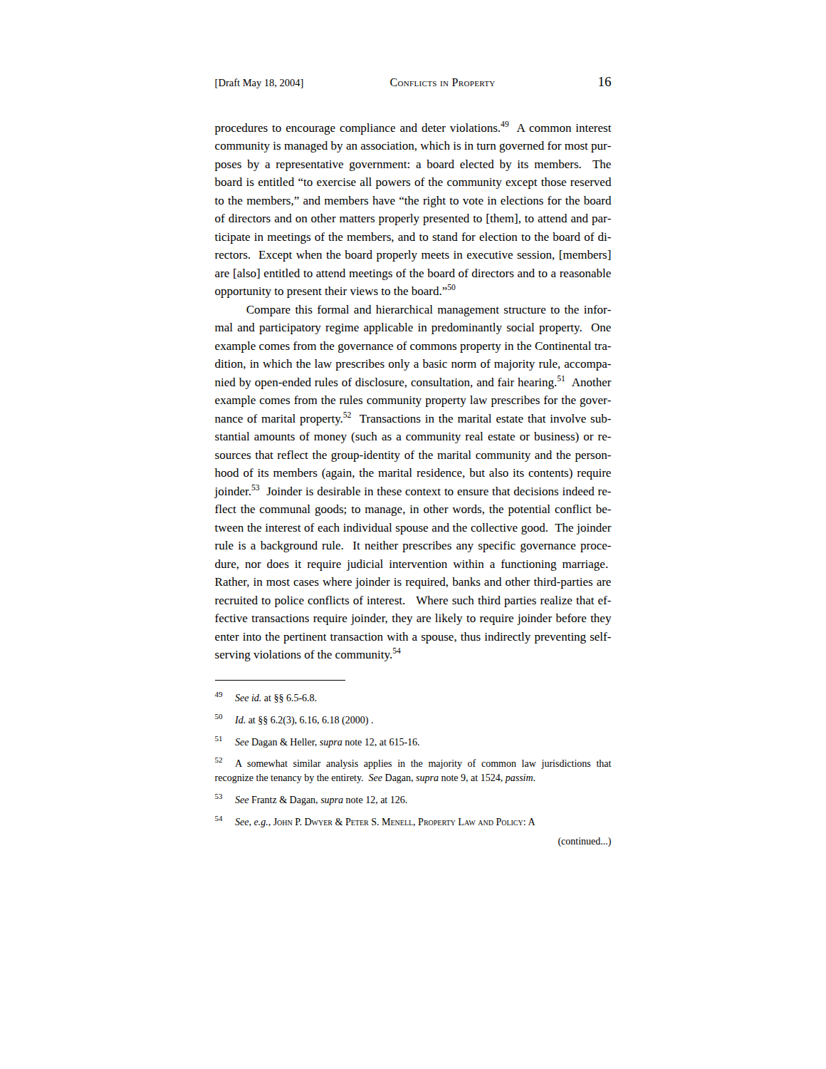[Draft May 18, 2004]
Conflicts in Property
16
procedures to encourage compliance and deter violations.49 A common interest community is managed by an association, which is in turn governed for most purposes by a representative government: a board elected by its members. The board is entitled “to exercise all powers of the community except those reserved to the members,” and members have “the right to vote in elections for the board of directors and on other matters properly presented to [them], to attend and participate in meetings of the members, and to stand for election to the board of directors. Except when the board properly meets in executive session, [members] are [also] entitled to attend meetings of the board of directors and to a reasonable opportunity to present their views to the board.”50
Compare this formal and hierarchical management structure to the informal and participatory regime applicable in predominantly social property. One example comes from the governance of commons property in the Continental tradition, in which the law prescribes only a basic norm of majority rule, accompanied by open-ended rules of disclosure, consultation, and fair hearing.51 Another example comes from the rules community property law prescribes for the governance of marital property.52 Transactions in the marital estate that involve substantial amounts of money (such as a community real estate or business) or resources that reflect the group-identity of the marital community and the personhood of its members (again, the marital residence, but also its contents) require joinder.53 Joinder is desirable in these context to ensure that decisions indeed reflect the communal goods; to manage, in other words, the potential conflict between the interest of each individual spouse and the collective good. The joinder rule is a background rule. It neither prescribes any specific governance procedure, nor does it require judicial intervention within a functioning marriage. Rather, in most cases where joinder is required, banks and other third-parties are recruited to police conflicts of interest. Where such third parties realize that effective transactions require joinder, they are likely to require joinder before they enter into the pertinent transaction with a spouse, thus indirectly preventing self-serving violations of the community.54
49 See id. at §§ 6.5-6.8.
50 Id. at §§ 6.2(3), 6.16, 6.18 (2000) .
51 See Dagan & Heller, supra note 12, at 615-16.
52 A somewhat similar analysis applies in the majority of common law jurisdictions that recognize the tenancy by the entirety. See Dagan, supra note 9, at 1524, passim.
53 See Frantz & Dagan, supra note 12, at 126.
54 See, e.g., John P. Dwyer & Peter S. Menell, Property Law and Policy: A
(continued...)